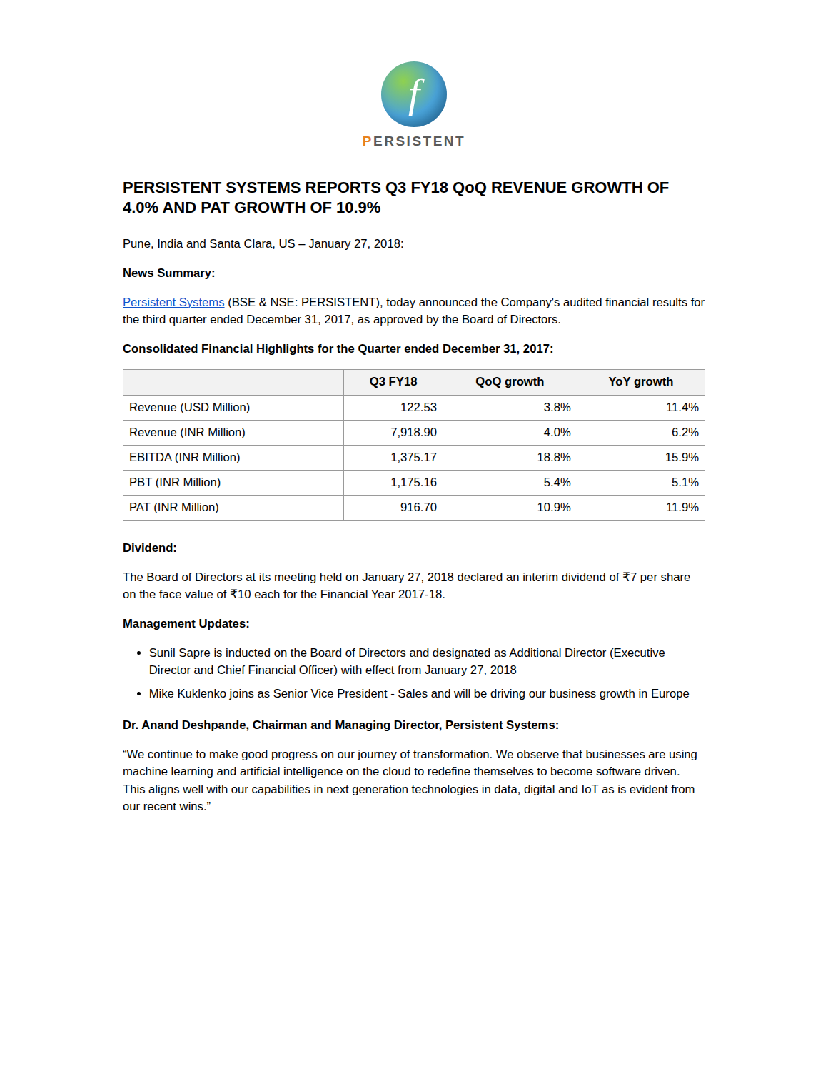PERSISTENT
PERSISTENT SYSTEMS REPORTS Q3 FY18 QoQ REVENUE GROWTH OF 4.0% AND PAT GROWTH OF 10.9%
Pune, India and Santa Clara, US – January 27, 2018:
News Summary:
Persistent Systems (BSE & NSE: PERSISTENT), today announced the Company's audited financial results for the third quarter ended December 31, 2017, as approved by the Board of Directors.
Consolidated Financial Highlights for the Quarter ended December 31, 2017:
| | Q3 FY18 | QoQ growth | YoY growth |
| --- | --- | --- | --- |
| Revenue (USD Million) | 122.53 | 3.8% | 11.4% |
| Revenue (INR Million) | 7,918.90 | 4.0% | 6.2% |
| EBITDA (INR Million) | 1,375.17 | 18.8% | 15.9% |
| PBT (INR Million) | 1,175.16 | 5.4% | 5.1% |
| PAT (INR Million) | 916.70 | 10.9% | 11.9% |
Dividend:
The Board of Directors at its meeting held on January 27, 2018 declared an interim dividend of ₹7 per share on the face value of ₹10 each for the Financial Year 2017-18.
Management Updates:
Sunil Sapre is inducted on the Board of Directors and designated as Additional Director (Executive Director and Chief Financial Officer) with effect from January 27, 2018
Mike Kuklenko joins as Senior Vice President - Sales and will be driving our business growth in Europe
Dr. Anand Deshpande, Chairman and Managing Director, Persistent Systems:
“We continue to make good progress on our journey of transformation. We observe that businesses are using machine learning and artificial intelligence on the cloud to redefine themselves to become software driven. This aligns well with our capabilities in next generation technologies in data, digital and IoT as is evident from our recent wins.”